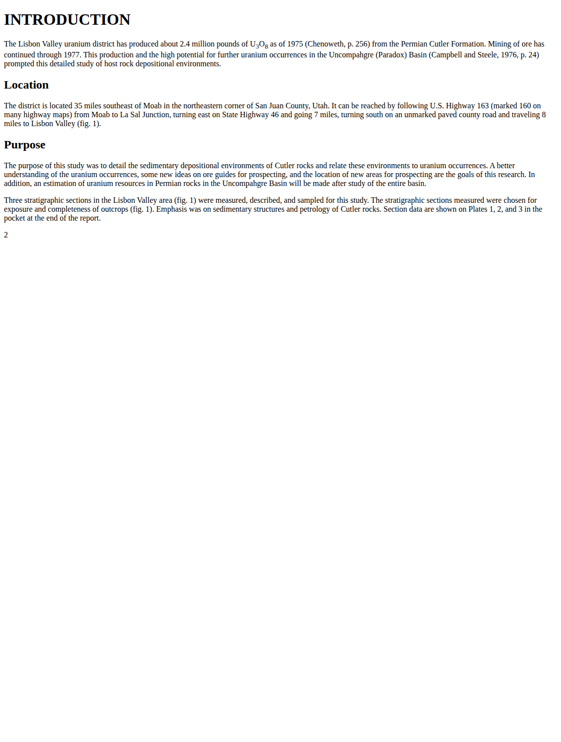INTRODUCTION
The Lisbon Valley uranium district has produced about 2.4 million pounds of U3O8 as of 1975 (Chenoweth, p. 256) from the Permian Cutler Formation. Mining of ore has continued through 1977. This production and the high potential for further uranium occurrences in the Uncompahgre (Paradox) Basin (Campbell and Steele, 1976, p. 24) prompted this detailed study of host rock depositional environments.
Location
The district is located 35 miles southeast of Moab in the northeastern corner of San Juan County, Utah. It can be reached by following U.S. Highway 163 (marked 160 on many highway maps) from Moab to La Sal Junction, turning east on State Highway 46 and going 7 miles, turning south on an unmarked paved county road and traveling 8 miles to Lisbon Valley (fig. 1).
Purpose
The purpose of this study was to detail the sedimentary depositional environments of Cutler rocks and relate these environments to uranium occurrences. A better understanding of the uranium occurrences, some new ideas on ore guides for prospecting, and the location of new areas for prospecting are the goals of this research. In addition, an estimation of uranium resources in Permian rocks in the Uncompahgre Basin will be made after study of the entire basin.
Three stratigraphic sections in the Lisbon Valley area (fig. 1) were measured, described, and sampled for this study. The stratigraphic sections measured were chosen for exposure and completeness of outcrops (fig. 1). Emphasis was on sedimentary structures and petrology of Cutler rocks. Section data are shown on Plates 1, 2, and 3 in the pocket at the end of the report.
2